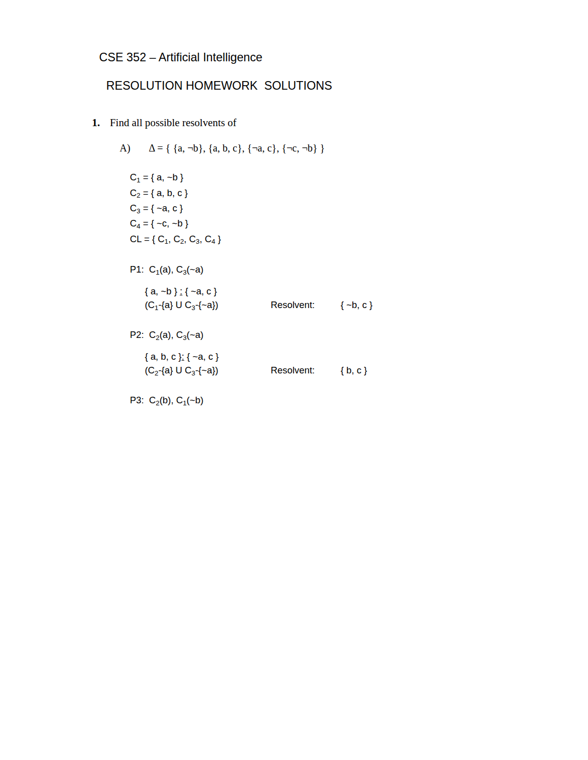CSE 352 – Artificial Intelligence
RESOLUTION HOMEWORK SOLUTIONS
Find all possible resolvents of
A) Δ = { {a, ¬b}, {a, b, c}, {¬a, c}, {¬c, ¬b} }
C1 = { a, ~b }
C2 = { a, b, c }
C3 = { ~a, c }
C4 = { ~c, ~b }
CL = { C1, C2, C3, C4 }
P1: C1(a), C3(~a)
{ a, ~b } : { ~a, c }
(C1-{a} U C3-{~a}) Resolvent: { ~b, c }
P2: C2(a), C3(~a)
{ a, b, c }: { ~a, c }
(C2-{a} U C3-{~a}) Resolvent: { b, c }
P3: C2(b), C1(~b)